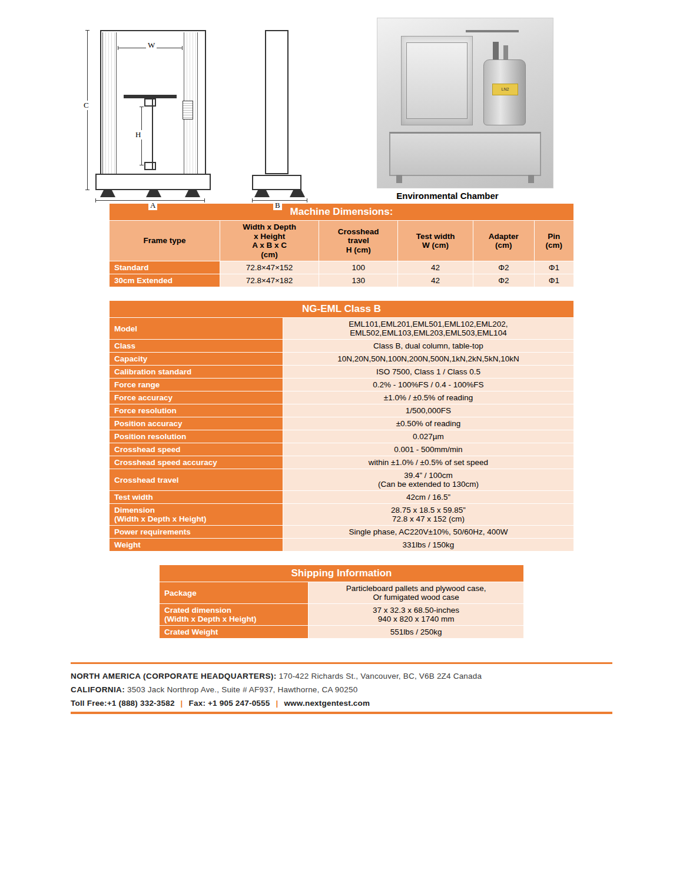C
W
H
A
B
LN2
Environmental Chamber
| Machine Dimensions: |
| --- |
| Frame type | Width x Depth x Height A x B x C (cm) | Crosshead travel H (cm) | Test width W (cm) | Adapter (cm) | Pin (cm) |
| Standard | 72.8×47×152 | 100 | 42 | Φ2 | Φ1 |
| 30cm Extended | 72.8×47×182 | 130 | 42 | Φ2 | Φ1 |
| NG-EML Class B |
| --- |
| Model | EML101,EML201,EML501,EML102,EML202, EML502,EML103,EML203,EML503,EML104 |
| Class | Class B, dual column, table-top |
| Capacity | 10N,20N,50N,100N,200N,500N,1kN,2kN,5kN,10kN |
| Calibration standard | ISO 7500, Class 1 / Class 0.5 |
| Force range | 0.2% - 100%FS / 0.4 - 100%FS |
| Force accuracy | ±1.0% / ±0.5% of reading |
| Force resolution | 1/500,000FS |
| Position accuracy | ±0.50% of reading |
| Position resolution | 0.027µm |
| Crosshead speed | 0.001 - 500mm/min |
| Crosshead speed accuracy | within ±1.0% / ±0.5% of set speed |
| Crosshead travel | 39.4” / 100cm (Can be extended to 130cm) |
| Test width | 42cm / 16.5” |
| Dimension (Width x Depth x Height) | 28.75 x 18.5 x 59.85” 72.8 x 47 x 152 (cm) |
| Power requirements | Single phase, AC220V±10%, 50/60Hz, 400W |
| Weight | 331lbs / 150kg |
| Shipping Information |
| --- |
| Package | Particleboard pallets and plywood case, Or fumigated wood case |
| Crated dimension (Width x Depth x Height) | 37 x 32.3 x 68.50-inches 940 x 820 x 1740 mm |
| Crated Weight | 551lbs / 250kg |
NORTH AMERICA (CORPORATE HEADQUARTERS): 170-422 Richards St., Vancouver, BC, V6B 2Z4 Canada
CALIFORNIA: 3503 Jack Northrop Ave., Suite # AF937, Hawthorne, CA 90250
Toll Free:+1 (888) 332-3582 | Fax: +1 905 247-0555 | www.nextgentest.com